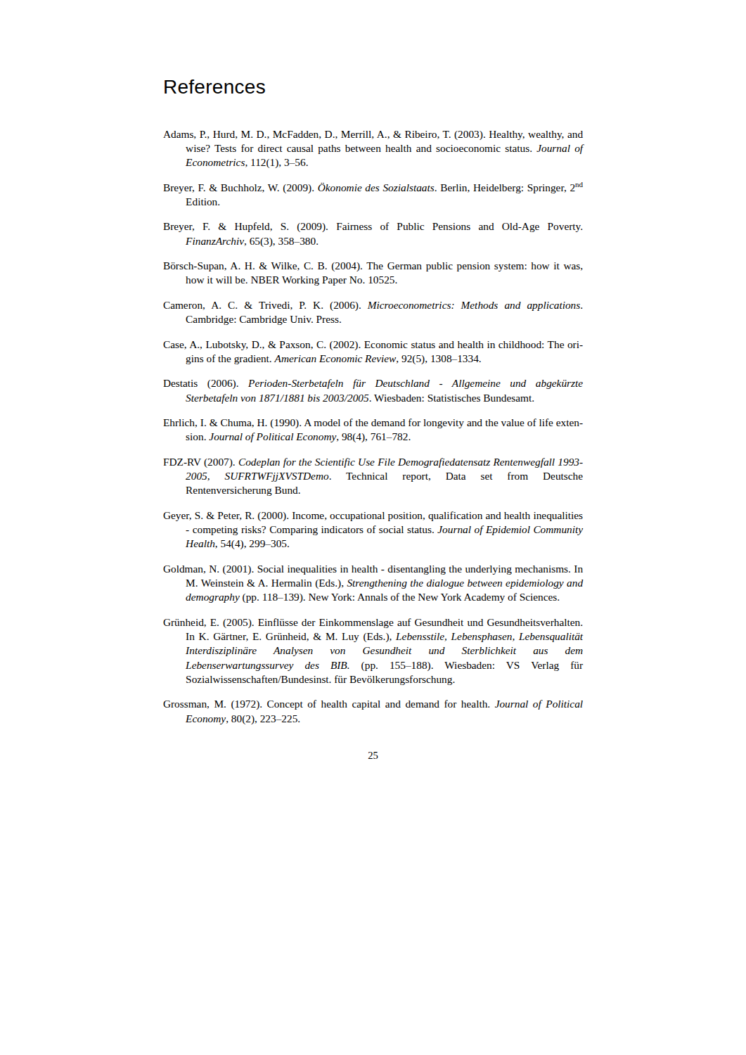References
Adams, P., Hurd, M. D., McFadden, D., Merrill, A., & Ribeiro, T. (2003). Healthy, wealthy, and wise? Tests for direct causal paths between health and socioeconomic status. Journal of Econometrics, 112(1), 3–56.
Breyer, F. & Buchholz, W. (2009). Ökonomie des Sozialstaats. Berlin, Heidelberg: Springer, 2nd Edition.
Breyer, F. & Hupfeld, S. (2009). Fairness of Public Pensions and Old-Age Poverty. FinanzArchiv, 65(3), 358–380.
Börsch-Supan, A. H. & Wilke, C. B. (2004). The German public pension system: how it was, how it will be. NBER Working Paper No. 10525.
Cameron, A. C. & Trivedi, P. K. (2006). Microeconometrics: Methods and applications. Cambridge: Cambridge Univ. Press.
Case, A., Lubotsky, D., & Paxson, C. (2002). Economic status and health in childhood: The origins of the gradient. American Economic Review, 92(5), 1308–1334.
Destatis (2006). Perioden-Sterbetafeln für Deutschland - Allgemeine und abgekürzte Sterbetafeln von 1871/1881 bis 2003/2005. Wiesbaden: Statistisches Bundesamt.
Ehrlich, I. & Chuma, H. (1990). A model of the demand for longevity and the value of life extension. Journal of Political Economy, 98(4), 761–782.
FDZ-RV (2007). Codeplan for the Scientific Use File Demografiedatensatz Rentenwegfall 1993-2005, SUFRTWFjjXVSTDemo. Technical report, Data set from Deutsche Rentenversicherung Bund.
Geyer, S. & Peter, R. (2000). Income, occupational position, qualification and health inequalities - competing risks? Comparing indicators of social status. Journal of Epidemiol Community Health, 54(4), 299–305.
Goldman, N. (2001). Social inequalities in health - disentangling the underlying mechanisms. In M. Weinstein & A. Hermalin (Eds.), Strengthening the dialogue between epidemiology and demography (pp. 118–139). New York: Annals of the New York Academy of Sciences.
Grünheid, E. (2005). Einflüsse der Einkommenslage auf Gesundheit und Gesundheitsverhalten. In K. Gärtner, E. Grünheid, & M. Luy (Eds.), Lebensstile, Lebensphasen, Lebensqualität Interdisziplinäre Analysen von Gesundheit und Sterblichkeit aus dem Lebenserwartungssurvey des BIB. (pp. 155–188). Wiesbaden: VS Verlag für Sozialwissenschaften/Bundesinst. für Bevölkerungsforschung.
Grossman, M. (1972). Concept of health capital and demand for health. Journal of Political Economy, 80(2), 223–225.
25